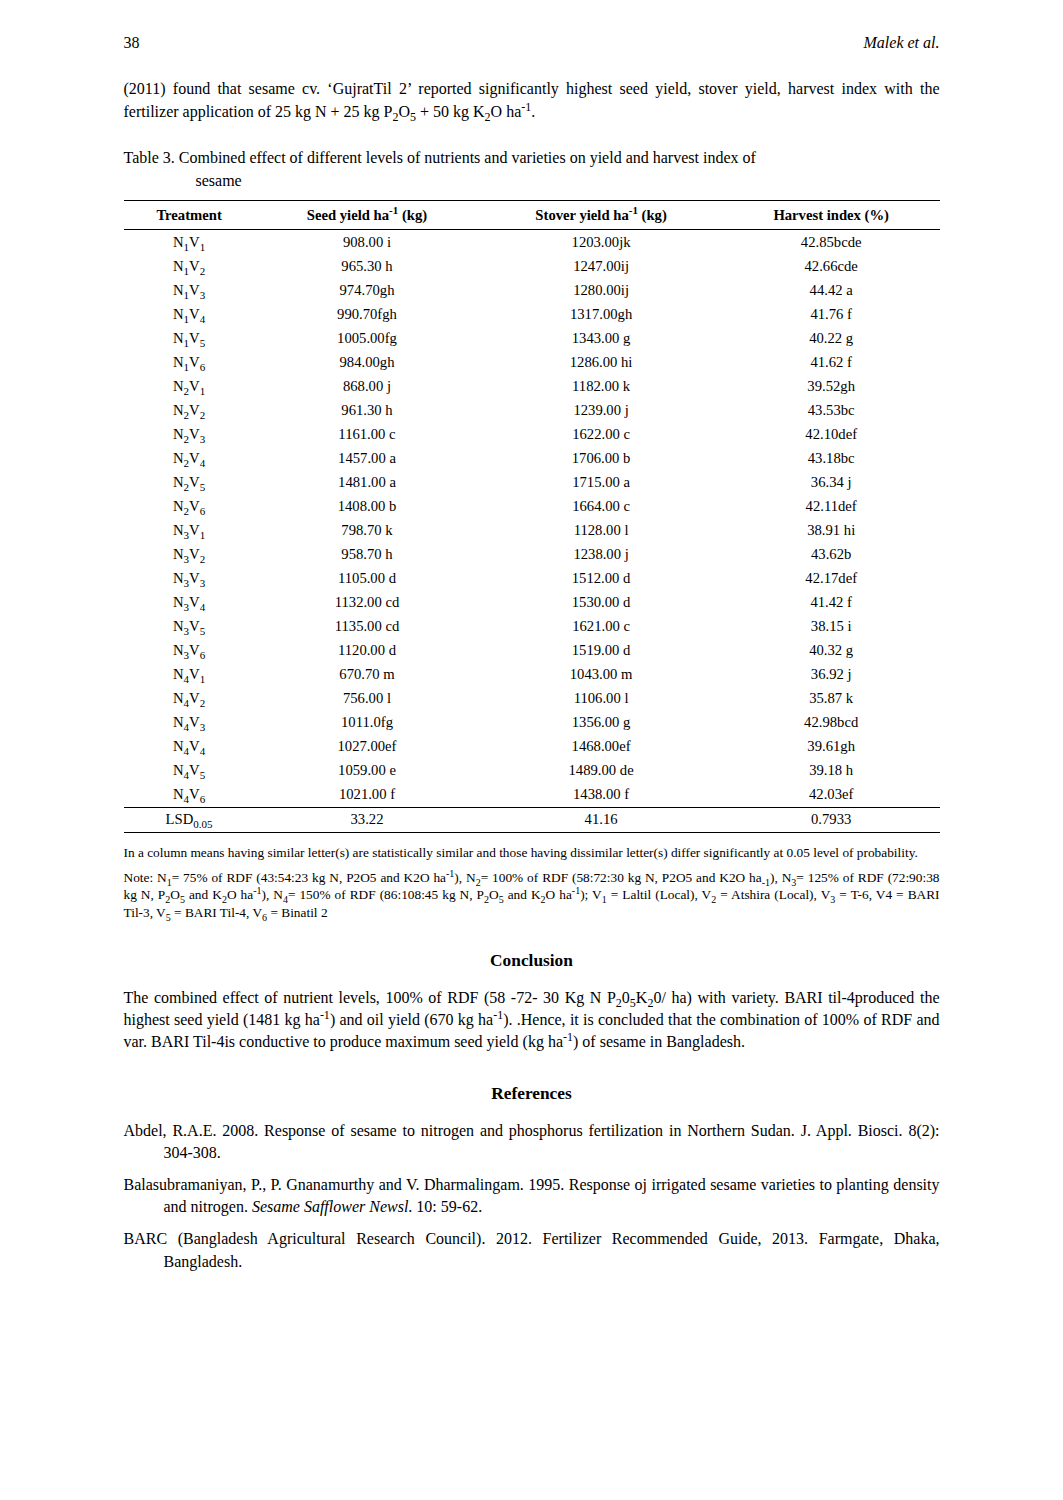38 Malek et al.
(2011) found that sesame cv. ‘GujratTil 2’ reported significantly highest seed yield, stover yield, harvest index with the fertilizer application of 25 kg N + 25 kg P2O5 + 50 kg K2O ha-1.
Table 3. Combined effect of different levels of nutrients and varieties on yield and harvest index of sesame
| Treatment | Seed yield ha -1 (kg) | Stover yield ha -1 (kg) | Harvest index (%) |
| --- | --- | --- | --- |
| N 1 V 1 | 908.00 i | 1203.00jk | 42.85bcde |
| N 1 V 2 | 965.30 h | 1247.00ij | 42.66cde |
| N 1 V 3 | 974.70gh | 1280.00ij | 44.42 a |
| N 1 V 4 | 990.70fgh | 1317.00gh | 41.76 f |
| N 1 V 5 | 1005.00fg | 1343.00 g | 40.22 g |
| N 1 V 6 | 984.00gh | 1286.00 hi | 41.62 f |
| N 2 V 1 | 868.00 j | 1182.00 k | 39.52gh |
| N 2 V 2 | 961.30 h | 1239.00 j | 43.53bc |
| N 2 V 3 | 1161.00 c | 1622.00 c | 42.10def |
| N 2 V 4 | 1457.00 a | 1706.00 b | 43.18bc |
| N 2 V 5 | 1481.00 a | 1715.00 a | 36.34 j |
| N 2 V 6 | 1408.00 b | 1664.00 c | 42.11def |
| N 3 V 1 | 798.70 k | 1128.00 l | 38.91 hi |
| N 3 V 2 | 958.70 h | 1238.00 j | 43.62b |
| N 3 V 3 | 1105.00 d | 1512.00 d | 42.17def |
| N 3 V 4 | 1132.00 cd | 1530.00 d | 41.42 f |
| N 3 V 5 | 1135.00 cd | 1621.00 c | 38.15 i |
| N 3 V 6 | 1120.00 d | 1519.00 d | 40.32 g |
| N 4 V 1 | 670.70 m | 1043.00 m | 36.92 j |
| N 4 V 2 | 756.00 l | 1106.00 l | 35.87 k |
| N 4 V 3 | 1011.0fg | 1356.00 g | 42.98bcd |
| N 4 V 4 | 1027.00ef | 1468.00ef | 39.61gh |
| N 4 V 5 | 1059.00 e | 1489.00 de | 39.18 h |
| N 4 V 6 | 1021.00 f | 1438.00 f | 42.03ef |
| LSD 0.05 | 33.22 | 41.16 | 0.7933 |
In a column means having similar letter(s) are statistically similar and those having dissimilar letter(s) differ significantly at 0.05 level of probability.
Note: N1= 75% of RDF (43:54:23 kg N, P2O5 and K2O ha-1), N2= 100% of RDF (58:72:30 kg N, P2O5 and K2O ha-1), N3= 125% of RDF (72:90:38 kg N, P2O5 and K2O ha-1), N4= 150% of RDF (86:108:45 kg N, P2O5 and K2O ha-1); V1 = Laltil (Local), V2 = Atshira (Local), V3 = T-6, V4 = BARI Til-3, V5 = BARI Til-4, V6 = Binatil 2
Conclusion
The combined effect of nutrient levels, 100% of RDF (58 -72- 30 Kg N P205K20/ ha) with variety. BARI til-4produced the highest seed yield (1481 kg ha-1) and oil yield (670 kg ha-1). .Hence, it is concluded that the combination of 100% of RDF and var. BARI Til-4is conductive to produce maximum seed yield (kg ha-1) of sesame in Bangladesh.
References
Abdel, R.A.E. 2008. Response of sesame to nitrogen and phosphorus fertilization in Northern Sudan. J. Appl. Biosci. 8(2): 304-308.
Balasubramaniyan, P., P. Gnanamurthy and V. Dharmalingam. 1995. Response oj irrigated sesame varieties to planting density and nitrogen. Sesame Safflower Newsl. 10: 59-62.
BARC (Bangladesh Agricultural Research Council). 2012. Fertilizer Recommended Guide, 2013. Farmgate, Dhaka, Bangladesh.